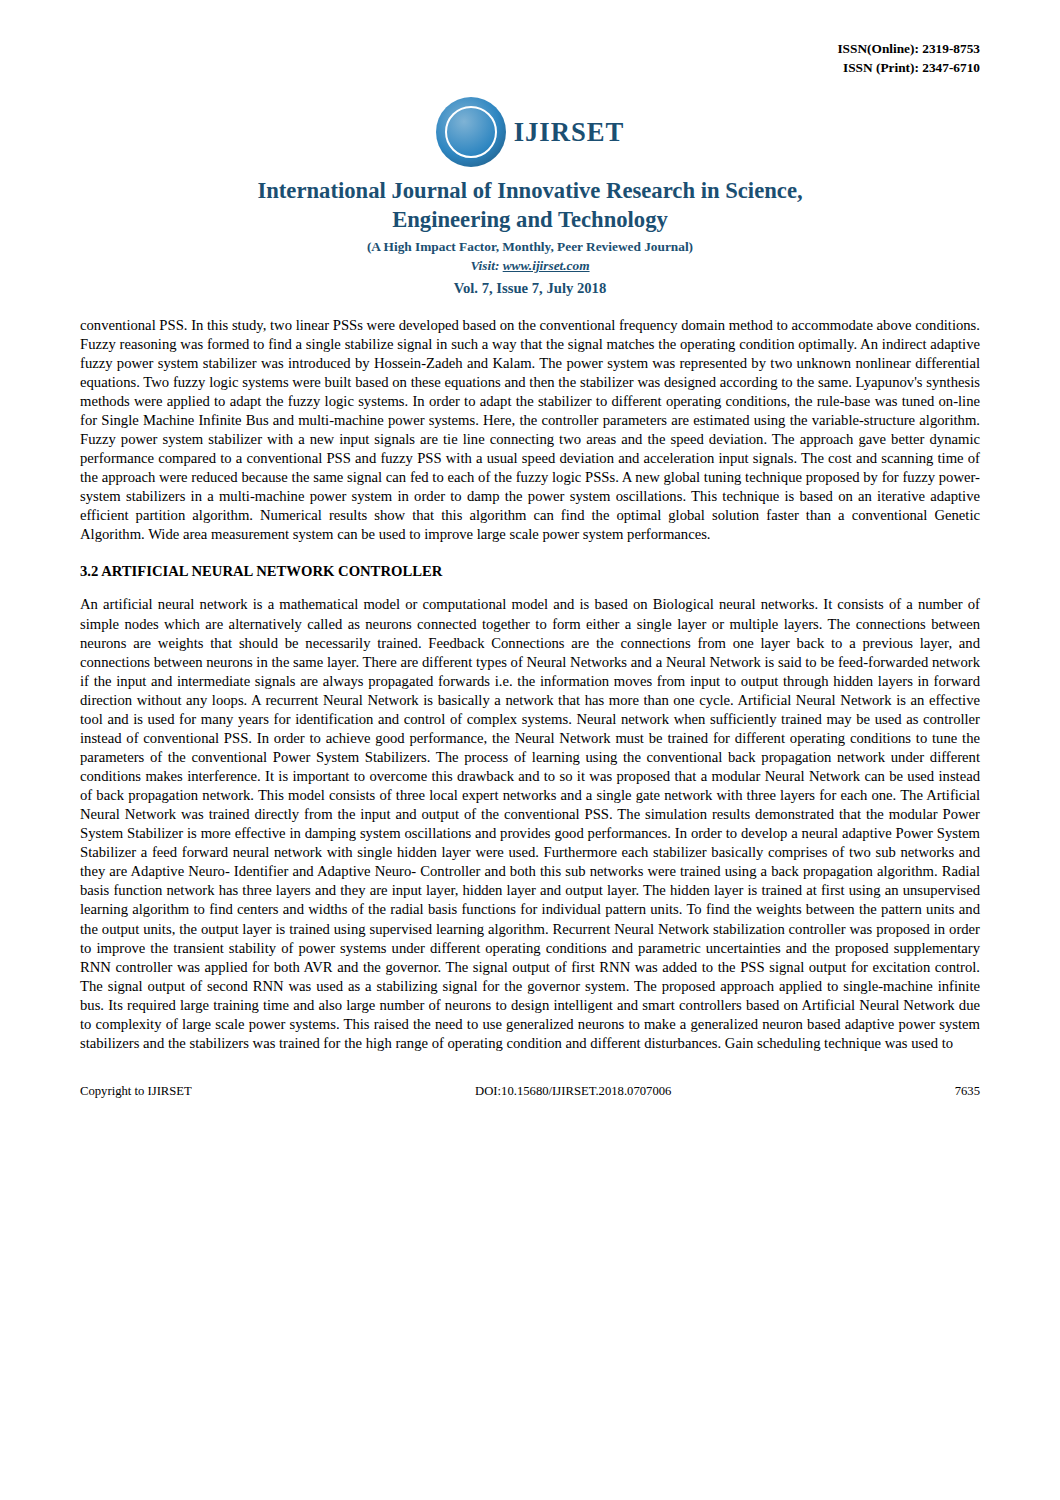ISSN(Online): 2319-8753
ISSN (Print): 2347-6710
IJIRSET
International Journal of Innovative Research in Science,
Engineering and Technology
(A High Impact Factor, Monthly, Peer Reviewed Journal)
Visit: www.ijirset.com
Vol. 7, Issue 7, July 2018
conventional PSS. In this study, two linear PSSs were developed based on the conventional frequency domain method to accommodate above conditions. Fuzzy reasoning was formed to find a single stabilize signal in such a way that the signal matches the operating condition optimally. An indirect adaptive fuzzy power system stabilizer was introduced by Hossein-Zadeh and Kalam. The power system was represented by two unknown nonlinear differential equations. Two fuzzy logic systems were built based on these equations and then the stabilizer was designed according to the same. Lyapunov's synthesis methods were applied to adapt the fuzzy logic systems. In order to adapt the stabilizer to different operating conditions, the rule-base was tuned on-line for Single Machine Infinite Bus and multi-machine power systems. Here, the controller parameters are estimated using the variable-structure algorithm. Fuzzy power system stabilizer with a new input signals are tie line connecting two areas and the speed deviation. The approach gave better dynamic performance compared to a conventional PSS and fuzzy PSS with a usual speed deviation and acceleration input signals. The cost and scanning time of the approach were reduced because the same signal can fed to each of the fuzzy logic PSSs. A new global tuning technique proposed by for fuzzy power-system stabilizers in a multi-machine power system in order to damp the power system oscillations. This technique is based on an iterative adaptive efficient partition algorithm. Numerical results show that this algorithm can find the optimal global solution faster than a conventional Genetic Algorithm. Wide area measurement system can be used to improve large scale power system performances.
3.2 ARTIFICIAL NEURAL NETWORK CONTROLLER
An artificial neural network is a mathematical model or computational model and is based on Biological neural networks. It consists of a number of simple nodes which are alternatively called as neurons connected together to form either a single layer or multiple layers. The connections between neurons are weights that should be necessarily trained. Feedback Connections are the connections from one layer back to a previous layer, and connections between neurons in the same layer. There are different types of Neural Networks and a Neural Network is said to be feed-forwarded network if the input and intermediate signals are always propagated forwards i.e. the information moves from input to output through hidden layers in forward direction without any loops. A recurrent Neural Network is basically a network that has more than one cycle. Artificial Neural Network is an effective tool and is used for many years for identification and control of complex systems. Neural network when sufficiently trained may be used as controller instead of conventional PSS. In order to achieve good performance, the Neural Network must be trained for different operating conditions to tune the parameters of the conventional Power System Stabilizers. The process of learning using the conventional back propagation network under different conditions makes interference. It is important to overcome this drawback and to so it was proposed that a modular Neural Network can be used instead of back propagation network. This model consists of three local expert networks and a single gate network with three layers for each one. The Artificial Neural Network was trained directly from the input and output of the conventional PSS. The simulation results demonstrated that the modular Power System Stabilizer is more effective in damping system oscillations and provides good performances. In order to develop a neural adaptive Power System Stabilizer a feed forward neural network with single hidden layer were used. Furthermore each stabilizer basically comprises of two sub networks and they are Adaptive Neuro- Identifier and Adaptive Neuro- Controller and both this sub networks were trained using a back propagation algorithm. Radial basis function network has three layers and they are input layer, hidden layer and output layer. The hidden layer is trained at first using an unsupervised learning algorithm to find centers and widths of the radial basis functions for individual pattern units. To find the weights between the pattern units and the output units, the output layer is trained using supervised learning algorithm. Recurrent Neural Network stabilization controller was proposed in order to improve the transient stability of power systems under different operating conditions and parametric uncertainties and the proposed supplementary RNN controller was applied for both AVR and the governor. The signal output of first RNN was added to the PSS signal output for excitation control. The signal output of second RNN was used as a stabilizing signal for the governor system. The proposed approach applied to single-machine infinite bus. Its required large training time and also large number of neurons to design intelligent and smart controllers based on Artificial Neural Network due to complexity of large scale power systems. This raised the need to use generalized neurons to make a generalized neuron based adaptive power system stabilizers and the stabilizers was trained for the high range of operating condition and different disturbances. Gain scheduling technique was used to
Copyright to IJIRSET
DOI:10.15680/IJIRSET.2018.0707006
7635